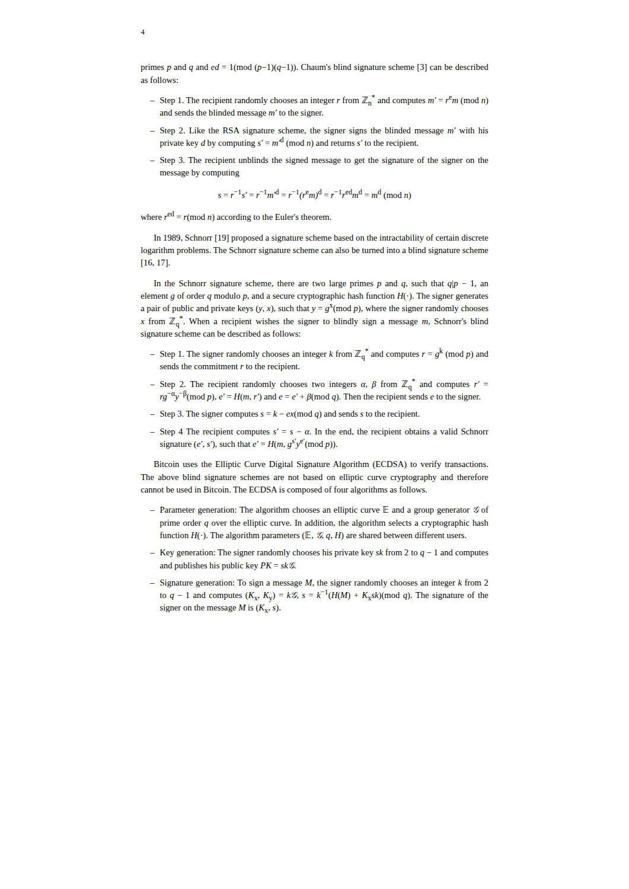4
primes p and q and ed = 1(mod (p−1)(q−1)). Chaum's blind signature scheme [3] can be described as follows:
Step 1. The recipient randomly chooses an integer r from ℤn* and computes m′ = rem (mod n) and sends the blinded message m′ to the signer.
Step 2. Like the RSA signature scheme, the signer signs the blinded message m′ with his private key d by computing s′ = m′d (mod n) and returns s′ to the recipient.
Step 3. The recipient unblinds the signed message to get the signature of the signer on the message by computing
s = r−1s′ = r−1m′d = r−1(rem)d = r−1redmd = md (mod n)
where red = r(mod n) according to the Euler's theorem.
In 1989, Schnorr [19] proposed a signature scheme based on the intractability of certain discrete logarithm problems. The Schnorr signature scheme can also be turned into a blind signature scheme [16, 17].
In the Schnorr signature scheme, there are two large primes p and q, such that q|p − 1, an element g of order q modulo p, and a secure cryptographic hash function H(·). The signer generates a pair of public and private keys (y, x), such that y = gx(mod p), where the signer randomly chooses x from ℤq*. When a recipient wishes the signer to blindly sign a message m, Schnorr's blind signature scheme can be described as follows:
Step 1. The signer randomly chooses an integer k from ℤq* and computes r = gk (mod p) and sends the commitment r to the recipient.
Step 2. The recipient randomly chooses two integers α, β from ℤq* and computes r′ = rg−αy−β(mod p), e′ = H(m, r′) and e = e′ + β(mod q). Then the recipient sends e to the signer.
Step 3. The signer computes s = k − ex(mod q) and sends s to the recipient.
Step 4 The recipient computes s′ = s − α. In the end, the recipient obtains a valid Schnorr signature (e′, s′), such that e′ = H(m, gs′ye′(mod p)).
Bitcoin uses the Elliptic Curve Digital Signature Algorithm (ECDSA) to verify transactions. The above blind signature schemes are not based on elliptic curve cryptography and therefore cannot be used in Bitcoin. The ECDSA is composed of four algorithms as follows.
Parameter generation: The algorithm chooses an elliptic curve 𝔼 and a group generator 𝒢 of prime order q over the elliptic curve. In addition, the algorithm selects a cryptographic hash function H(·). The algorithm parameters (𝔼, 𝒢, q, H) are shared between different users.
Key generation: The signer randomly chooses his private key sk from 2 to q − 1 and computes and publishes his public key PK = sk𝒢.
Signature generation: To sign a message M, the signer randomly chooses an integer k from 2 to q − 1 and computes (Kx, Ky) = k𝒢, s = k−1(H(M) + Kxsk)(mod q). The signature of the signer on the message M is (Kx, s).